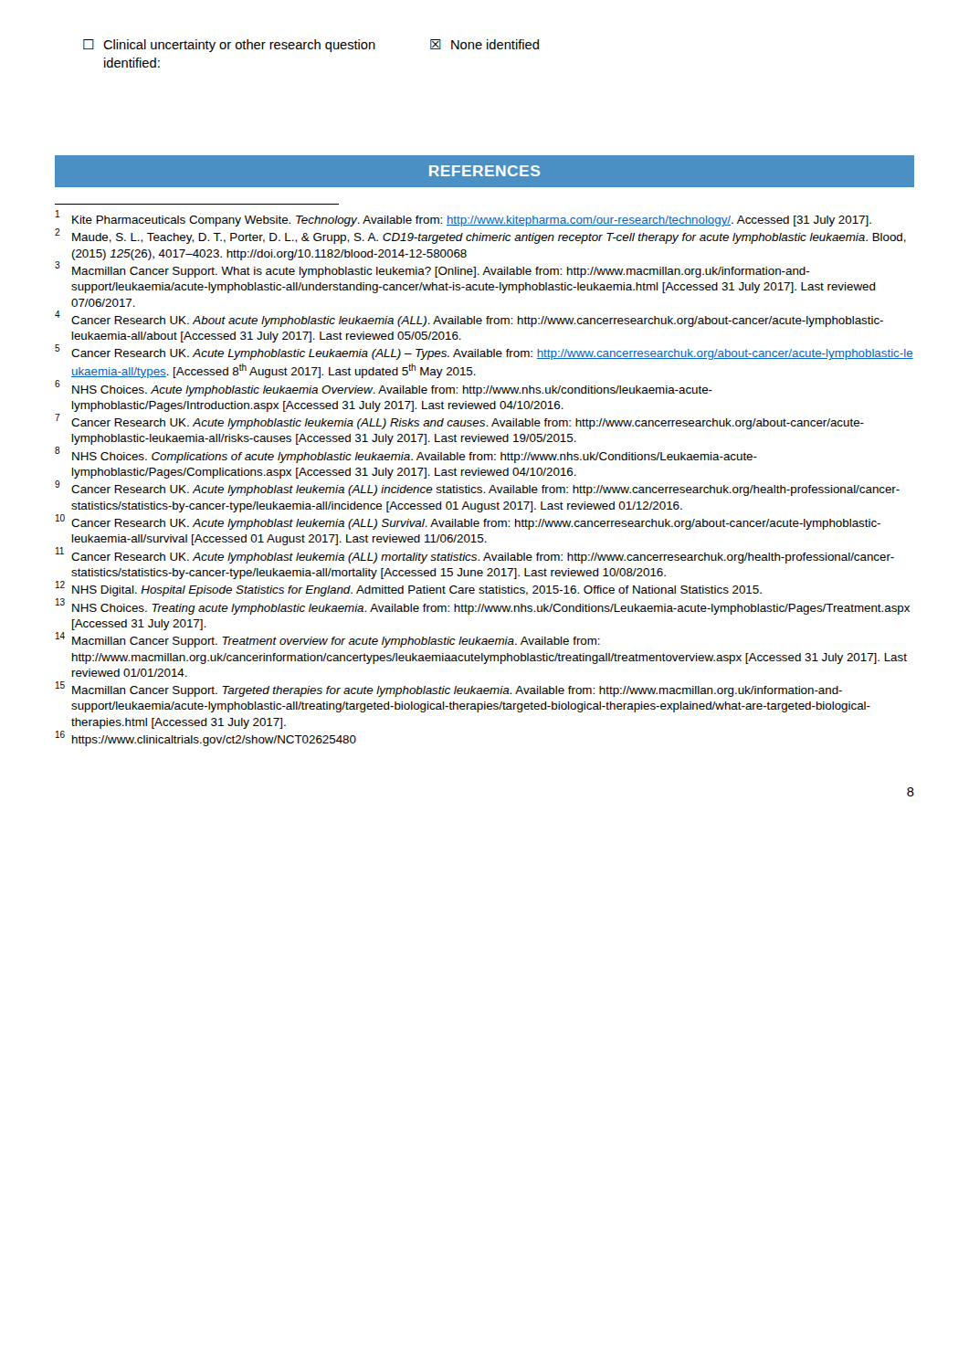☐ Clinical uncertainty or other research question identified:
☒ None identified
REFERENCES
Kite Pharmaceuticals Company Website. Technology. Available from: http://www.kitepharma.com/our-research/technology/. Accessed [31 July 2017].
Maude, S. L., Teachey, D. T., Porter, D. L., & Grupp, S. A. CD19-targeted chimeric antigen receptor T-cell therapy for acute lymphoblastic leukaemia. Blood, (2015) 125(26), 4017–4023. http://doi.org/10.1182/blood-2014-12-580068
Macmillan Cancer Support. What is acute lymphoblastic leukemia? [Online]. Available from: http://www.macmillan.org.uk/information-and-support/leukaemia/acute-lymphoblastic-all/understanding-cancer/what-is-acute-lymphoblastic-leukaemia.html [Accessed 31 July 2017]. Last reviewed 07/06/2017.
Cancer Research UK. About acute lymphoblastic leukaemia (ALL). Available from: http://www.cancerresearchuk.org/about-cancer/acute-lymphoblastic-leukaemia-all/about [Accessed 31 July 2017]. Last reviewed 05/05/2016.
Cancer Research UK. Acute Lymphoblastic Leukaemia (ALL) – Types. Available from: http://www.cancerresearchuk.org/about-cancer/acute-lymphoblastic-leukaemia-all/types. [Accessed 8th August 2017]. Last updated 5th May 2015.
NHS Choices. Acute lymphoblastic leukaemia Overview. Available from: http://www.nhs.uk/conditions/leukaemia-acute-lymphoblastic/Pages/Introduction.aspx [Accessed 31 July 2017]. Last reviewed 04/10/2016.
Cancer Research UK. Acute lymphoblastic leukemia (ALL) Risks and causes. Available from: http://www.cancerresearchuk.org/about-cancer/acute-lymphoblastic-leukaemia-all/risks-causes [Accessed 31 July 2017]. Last reviewed 19/05/2015.
NHS Choices. Complications of acute lymphoblastic leukaemia. Available from: http://www.nhs.uk/Conditions/Leukaemia-acute-lymphoblastic/Pages/Complications.aspx [Accessed 31 July 2017]. Last reviewed 04/10/2016.
Cancer Research UK. Acute lymphoblast leukemia (ALL) incidence statistics. Available from: http://www.cancerresearchuk.org/health-professional/cancer-statistics/statistics-by-cancer-type/leukaemia-all/incidence [Accessed 01 August 2017]. Last reviewed 01/12/2016.
Cancer Research UK. Acute lymphoblast leukemia (ALL) Survival. Available from: http://www.cancerresearchuk.org/about-cancer/acute-lymphoblastic-leukaemia-all/survival [Accessed 01 August 2017]. Last reviewed 11/06/2015.
Cancer Research UK. Acute lymphoblast leukemia (ALL) mortality statistics. Available from: http://www.cancerresearchuk.org/health-professional/cancer-statistics/statistics-by-cancer-type/leukaemia-all/mortality [Accessed 15 June 2017]. Last reviewed 10/08/2016.
NHS Digital. Hospital Episode Statistics for England. Admitted Patient Care statistics, 2015-16. Office of National Statistics 2015.
NHS Choices. Treating acute lymphoblastic leukaemia. Available from: http://www.nhs.uk/Conditions/Leukaemia-acute-lymphoblastic/Pages/Treatment.aspx [Accessed 31 July 2017].
Macmillan Cancer Support. Treatment overview for acute lymphoblastic leukaemia. Available from: http://www.macmillan.org.uk/cancerinformation/cancertypes/leukaemiaacutelymphoblastic/treatingall/treatmentoverview.aspx [Accessed 31 July 2017]. Last reviewed 01/01/2014.
Macmillan Cancer Support. Targeted therapies for acute lymphoblastic leukaemia. Available from: http://www.macmillan.org.uk/information-and-support/leukaemia/acute-lymphoblastic-all/treating/targeted-biological-therapies/targeted-biological-therapies-explained/what-are-targeted-biological-therapies.html [Accessed 31 July 2017].
https://www.clinicaltrials.gov/ct2/show/NCT02625480
8